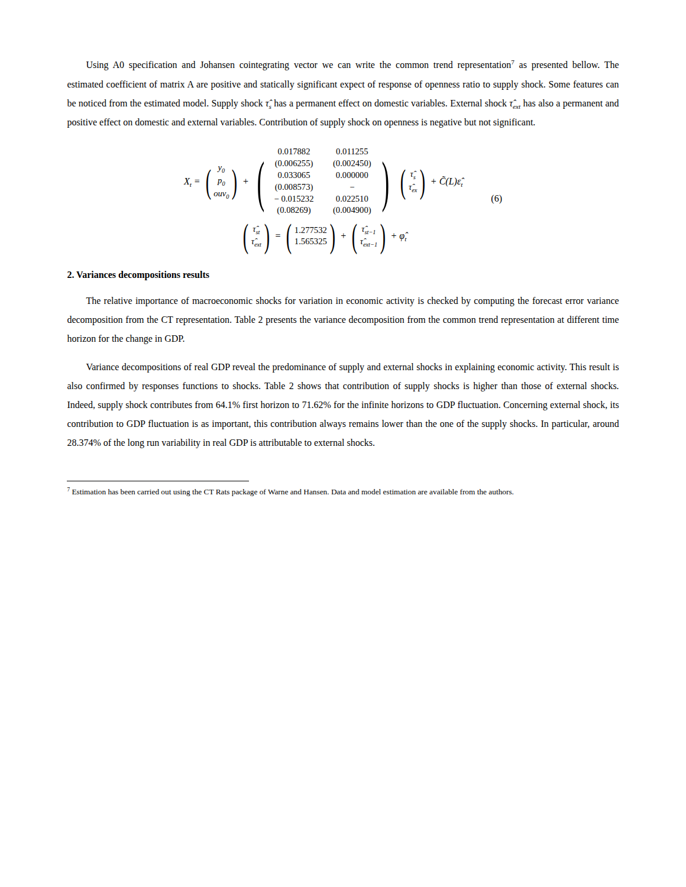Using A0 specification and Johansen cointegrating vector we can write the common trend representation7 as presented bellow. The estimated coefficient of matrix A are positive and statically significant expect of response of openness ratio to supply shock. Some features can be noticed from the estimated model. Supply shock τ̂s has a permanent effect on domestic variables. External shock τ̂ext has also a permanent and positive effect on domestic and external variables. Contribution of supply shock on openness is negative but not significant.
Xt = ( y0 p0 ouv0 ) + (
0.0178820.011255
(0.006255)(0.002450)
0.0330650.000000
(0.008573)−
− 0.0152320.022510
(0.08269)(0.004900)
) ( τ̂s τ̂ex ) + C̃(L)ε̂t
( τ̂st τ̂ext ) = ( 1.277532 1.565325 ) + ( τ̂st−1 τ̂ext−1 ) + φ̂t
(6)
2. Variances decompositions results
The relative importance of macroeconomic shocks for variation in economic activity is checked by computing the forecast error variance decomposition from the CT representation. Table 2 presents the variance decomposition from the common trend representation at different time horizon for the change in GDP.
Variance decompositions of real GDP reveal the predominance of supply and external shocks in explaining economic activity. This result is also confirmed by responses functions to shocks. Table 2 shows that contribution of supply shocks is higher than those of external shocks. Indeed, supply shock contributes from 64.1% first horizon to 71.62% for the infinite horizons to GDP fluctuation. Concerning external shock, its contribution to GDP fluctuation is as important, this contribution always remains lower than the one of the supply shocks. In particular, around 28.374% of the long run variability in real GDP is attributable to external shocks.
7 Estimation has been carried out using the CT Rats package of Warne and Hansen. Data and model estimation are available from the authors.